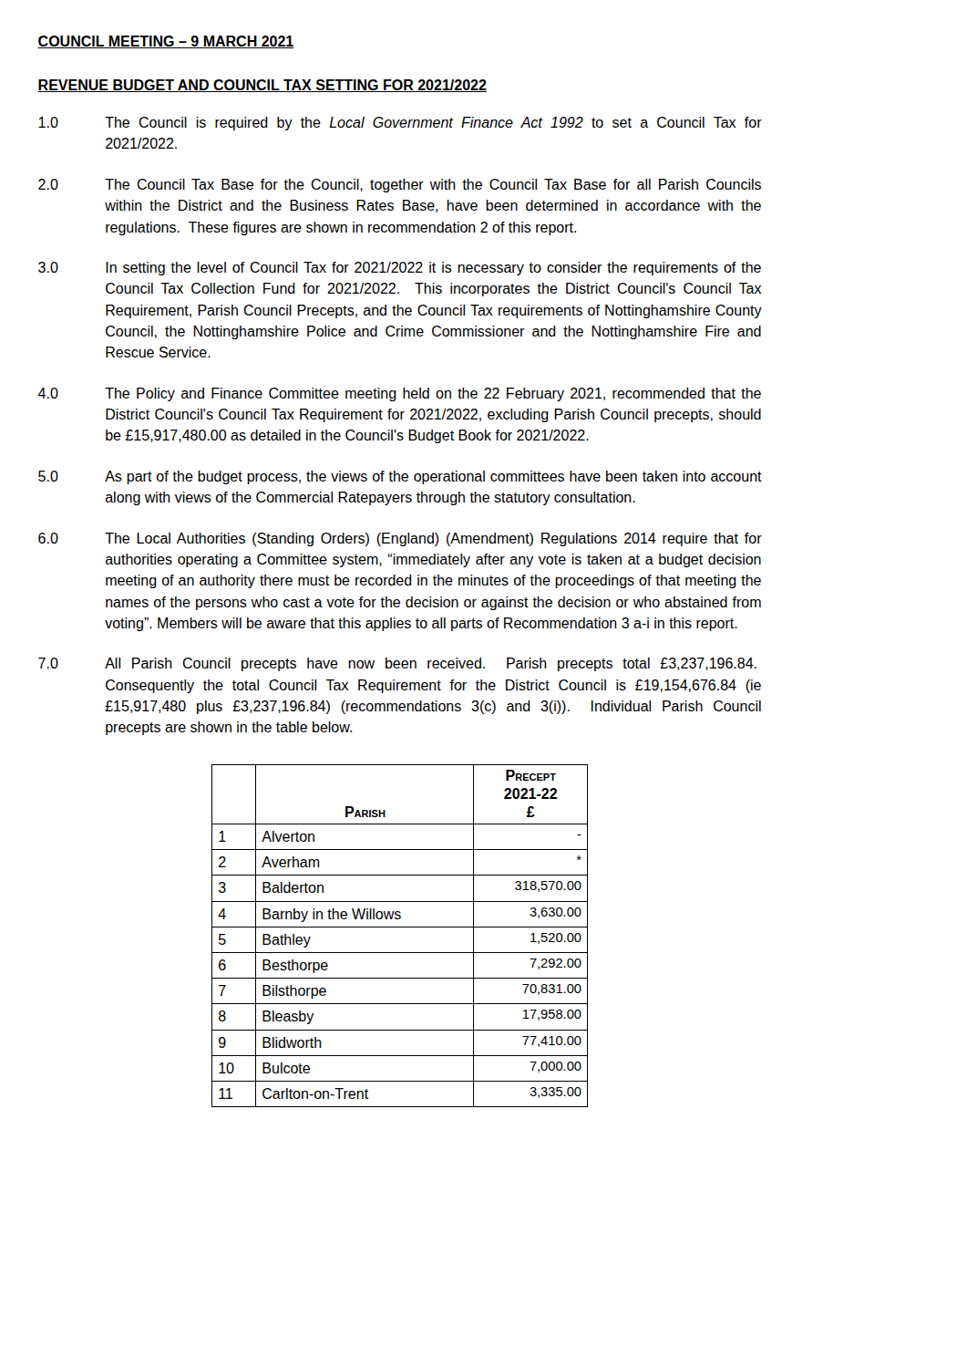COUNCIL MEETING – 9 MARCH 2021
REVENUE BUDGET AND COUNCIL TAX SETTING FOR 2021/2022
1.0 The Council is required by the Local Government Finance Act 1992 to set a Council Tax for 2021/2022.
2.0 The Council Tax Base for the Council, together with the Council Tax Base for all Parish Councils within the District and the Business Rates Base, have been determined in accordance with the regulations. These figures are shown in recommendation 2 of this report.
3.0 In setting the level of Council Tax for 2021/2022 it is necessary to consider the requirements of the Council Tax Collection Fund for 2021/2022. This incorporates the District Council's Council Tax Requirement, Parish Council Precepts, and the Council Tax requirements of Nottinghamshire County Council, the Nottinghamshire Police and Crime Commissioner and the Nottinghamshire Fire and Rescue Service.
4.0 The Policy and Finance Committee meeting held on the 22 February 2021, recommended that the District Council's Council Tax Requirement for 2021/2022, excluding Parish Council precepts, should be £15,917,480.00 as detailed in the Council's Budget Book for 2021/2022.
5.0 As part of the budget process, the views of the operational committees have been taken into account along with views of the Commercial Ratepayers through the statutory consultation.
6.0 The Local Authorities (Standing Orders) (England) (Amendment) Regulations 2014 require that for authorities operating a Committee system, “immediately after any vote is taken at a budget decision meeting of an authority there must be recorded in the minutes of the proceedings of that meeting the names of the persons who cast a vote for the decision or against the decision or who abstained from voting”. Members will be aware that this applies to all parts of Recommendation 3 a-i in this report.
7.0 All Parish Council precepts have now been received. Parish precepts total £3,237,196.84. Consequently the total Council Tax Requirement for the District Council is £19,154,676.84 (ie £15,917,480 plus £3,237,196.84) (recommendations 3(c) and 3(i)). Individual Parish Council precepts are shown in the table below.
| | Parish | Precept 2021-22 £ |
| --- | --- | --- |
| 1 | Alverton | - |
| 2 | Averham | * |
| 3 | Balderton | 318,570.00 |
| 4 | Barnby in the Willows | 3,630.00 |
| 5 | Bathley | 1,520.00 |
| 6 | Besthorpe | 7,292.00 |
| 7 | Bilsthorpe | 70,831.00 |
| 8 | Bleasby | 17,958.00 |
| 9 | Blidworth | 77,410.00 |
| 10 | Bulcote | 7,000.00 |
| 11 | Carlton-on-Trent | 3,335.00 |